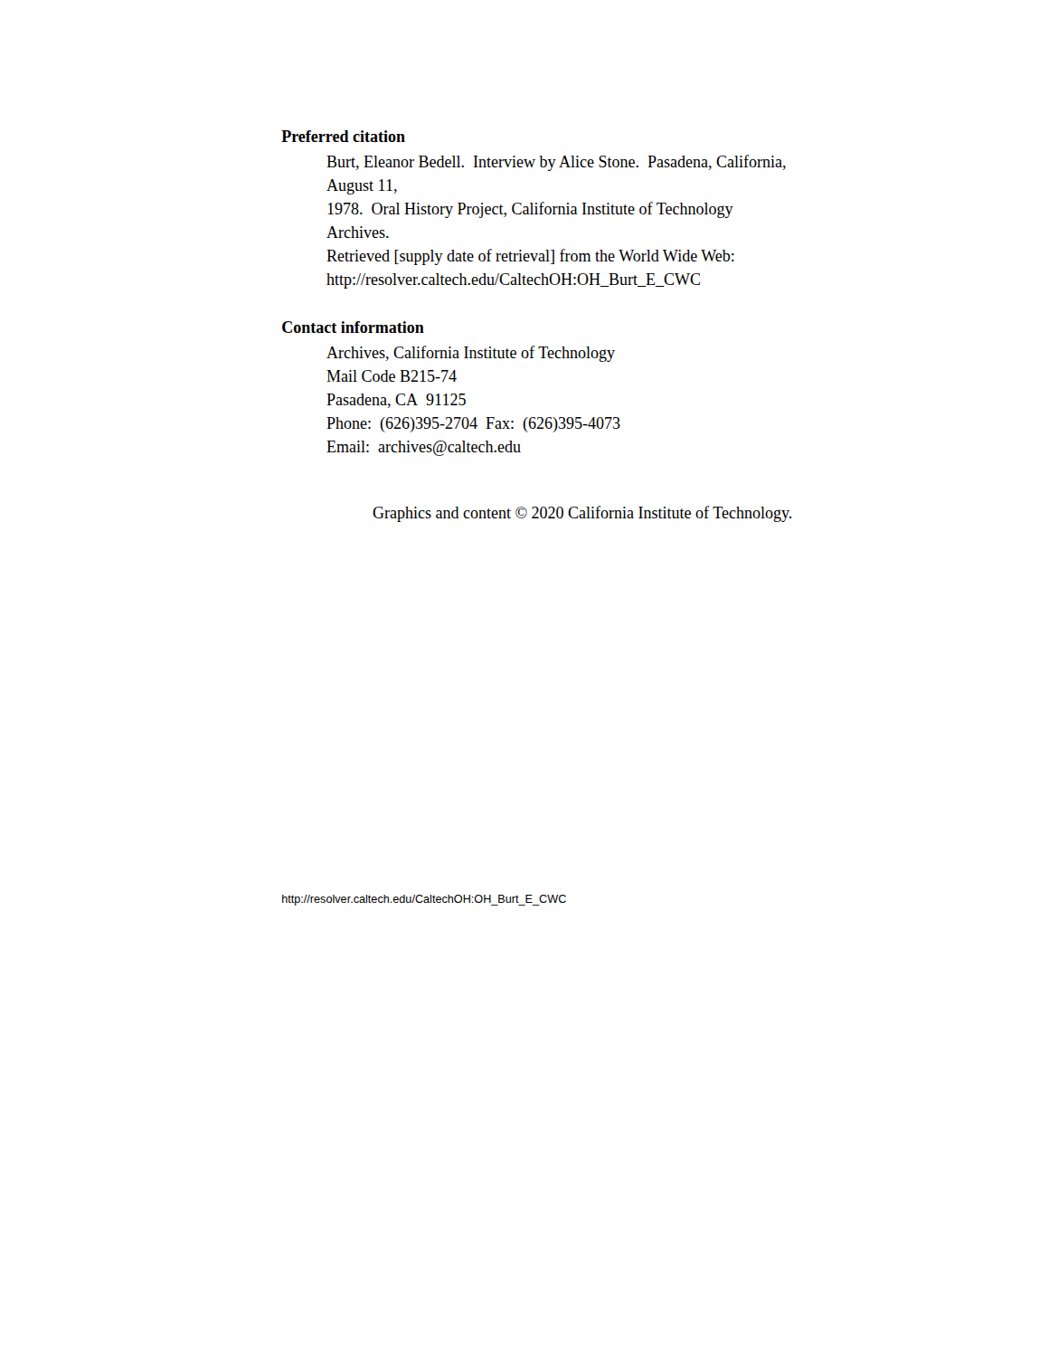Preferred citation
Burt, Eleanor Bedell. Interview by Alice Stone. Pasadena, California, August 11,
1978. Oral History Project, California Institute of Technology Archives.
Retrieved [supply date of retrieval] from the World Wide Web:
http://resolver.caltech.edu/CaltechOH:OH_Burt_E_CWC
Contact information
Archives, California Institute of Technology
Mail Code B215-74
Pasadena, CA 91125
Phone: (626)395-2704 Fax: (626)395-4073
Email: archives@caltech.edu
Graphics and content © 2020 California Institute of Technology.
http://resolver.caltech.edu/CaltechOH:OH_Burt_E_CWC